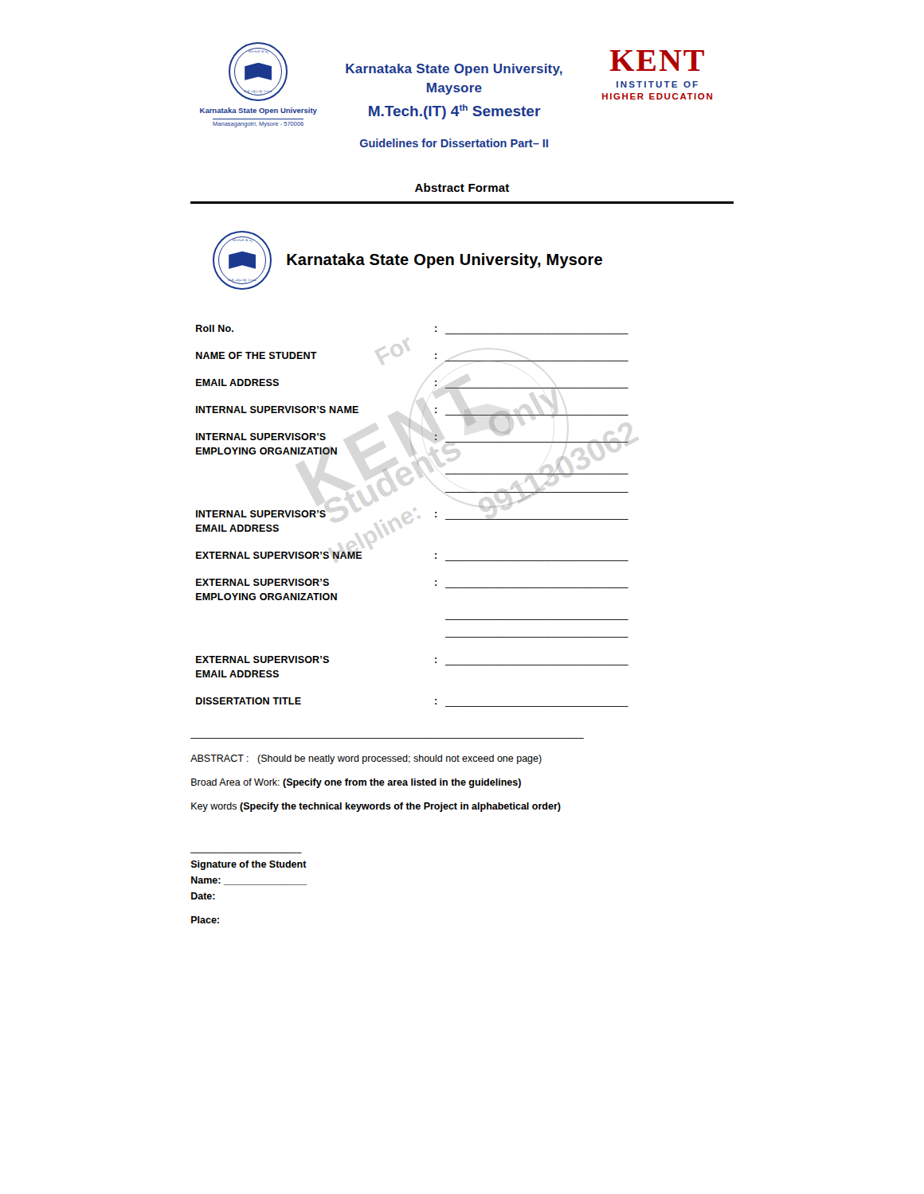KENT
For
Students
Only
Helpline:
9911303062
ಕರ್ನಾಟಕ ರಾಜ್ಯ
ಮುಕ್ತ ವಿಶ್ವವಿದ್ಯಾನಿಲಯ
Karnataka State Open University
Manasagangotri, Mysore - 570006
Karnataka State Open University, Maysore
M.Tech.(IT) 4th Semester
Guidelines for Dissertation Part– II
KENT
INSTITUTE OF
HIGHER EDUCATION
Abstract Format
ಕರ್ನಾಟಕ ರಾಜ್ಯ
ಮುಕ್ತ ವಿಶ್ವವಿದ್ಯಾನಿಲಯ
Karnataka State Open University, Mysore
| Roll No. | : | _________________________________ |
| NAME OF THE STUDENT | : | _________________________________ |
| EMAIL ADDRESS | : | _________________________________ |
| INTERNAL SUPERVISOR’S NAME | : | _________________________________ |
| INTERNAL SUPERVISOR’S EMPLOYING ORGANIZATION | : | _________________________________ |
| | | _________________________________ |
| | | _________________________________ |
| INTERNAL SUPERVISOR’S EMAIL ADDRESS | : | _________________________________ |
| EXTERNAL SUPERVISOR’S NAME | : | _________________________________ |
| EXTERNAL SUPERVISOR’S EMPLOYING ORGANIZATION | : | _________________________________ |
| | | _________________________________ |
| | | _________________________________ |
| EXTERNAL SUPERVISOR’S EMAIL ADDRESS | : | _________________________________ |
| DISSERTATION TITLE | : | _________________________________ |
_______________________________________________________________________
ABSTRACT : (Should be neatly word processed; should not exceed one page)
Broad Area of Work: (Specify one from the area listed in the guidelines)
Key words (Specify the technical keywords of the Project in alphabetical order)
____________________
Signature of the Student
Name: _______________
Date:
Place: